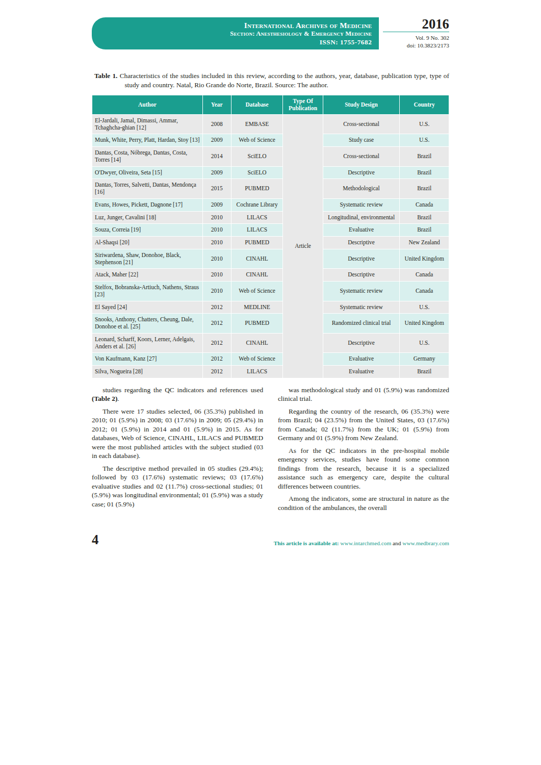International Archives of Medicine
Section: Anesthesiology & Emergency Medicine
ISSN: 1755-7682
2016
Vol. 9 No. 302
doi: 10.3823/2173
Table 1. Characteristics of the studies included in this review, according to the authors, year, database, publication type, type of study and country. Natal, Rio Grande do Norte, Brazil. Source: The author.
| Author | Year | Database | Type Of Publication | Study Design | Country |
| --- | --- | --- | --- | --- | --- |
| El-Jardali, Jamal, Dimassi, Ammar, Tchaghcha-ghian [12] | 2008 | EMBASE | Article | Cross-sectional | U.S. |
| Munk, White, Perry, Platt, Hardan, Stoy [13] | 2009 | Web of Science | Study case | U.S. |
| Dantas, Costa, Nóbrega, Dantas, Costa, Torres [14] | 2014 | SciELO | Cross-sectional | Brazil |
| O'Dwyer, Oliveira, Seta [15] | 2009 | SciELO | Descriptive | Brazil |
| Dantas, Torres, Salvetti, Dantas, Mendonça [16] | 2015 | PUBMED | Methodological | Brazil |
| Evans, Howes, Pickett, Dagnone [17] | 2009 | Cochrane Library | Systematic review | Canada |
| Luz, Junger, Cavalini [18] | 2010 | LILACS | Longitudinal, environmental | Brazil |
| Souza, Correia [19] | 2010 | LILACS | Evaluative | Brazil |
| Al-Shaqsi [20] | 2010 | PUBMED | Descriptive | New Zealand |
| Siriwardena, Shaw, Donohoe, Black, Stephenson [21] | 2010 | CINAHL | Descriptive | United Kingdom |
| Atack, Maher [22] | 2010 | CINAHL | Descriptive | Canada |
| Stelfox, Bobranska-Artiuch, Nathens, Straus [23] | 2010 | Web of Science | Systematic review | Canada |
| El Sayed [24] | 2012 | MEDLINE | Systematic review | U.S. |
| Snooks, Anthony, Chatters, Cheung, Dale, Donohoe et al. [25] | 2012 | PUBMED | Randomized clinical trial | United Kingdom |
| Leonard, Scharff, Koors, Lerner, Adelgais, Anders et al. [26] | 2012 | CINAHL | Descriptive | U.S. |
| Von Kaufmann, Kanz [27] | 2012 | Web of Science | Evaluative | Germany |
| Silva, Nogueira [28] | 2012 | LILACS | Evaluative | Brazil |
studies regarding the QC indicators and references used (Table 2).
There were 17 studies selected, 06 (35.3%) published in 2010; 01 (5.9%) in 2008; 03 (17.6%) in 2009; 05 (29.4%) in 2012; 01 (5.9%) in 2014 and 01 (5.9%) in 2015. As for databases, Web of Science, CINAHL, LILACS and PUBMED were the most published articles with the subject studied (03 in each database).
The descriptive method prevailed in 05 studies (29.4%); followed by 03 (17.6%) systematic reviews; 03 (17.6%) evaluative studies and 02 (11.7%) cross-sectional studies; 01 (5.9%) was longitudinal environmental; 01 (5.9%) was a study case; 01 (5.9%)
was methodological study and 01 (5.9%) was randomized clinical trial.
Regarding the country of the research, 06 (35.3%) were from Brazil; 04 (23.5%) from the United States, 03 (17.6%) from Canada; 02 (11.7%) from the UK; 01 (5.9%) from Germany and 01 (5.9%) from New Zealand.
As for the QC indicators in the pre-hospital mobile emergency services, studies have found some common findings from the research, because it is a specialized assistance such as emergency care, despite the cultural differences between countries.
Among the indicators, some are structural in nature as the condition of the ambulances, the overall
4
This article is available at: www.intarchmed.com and www.medbrary.com